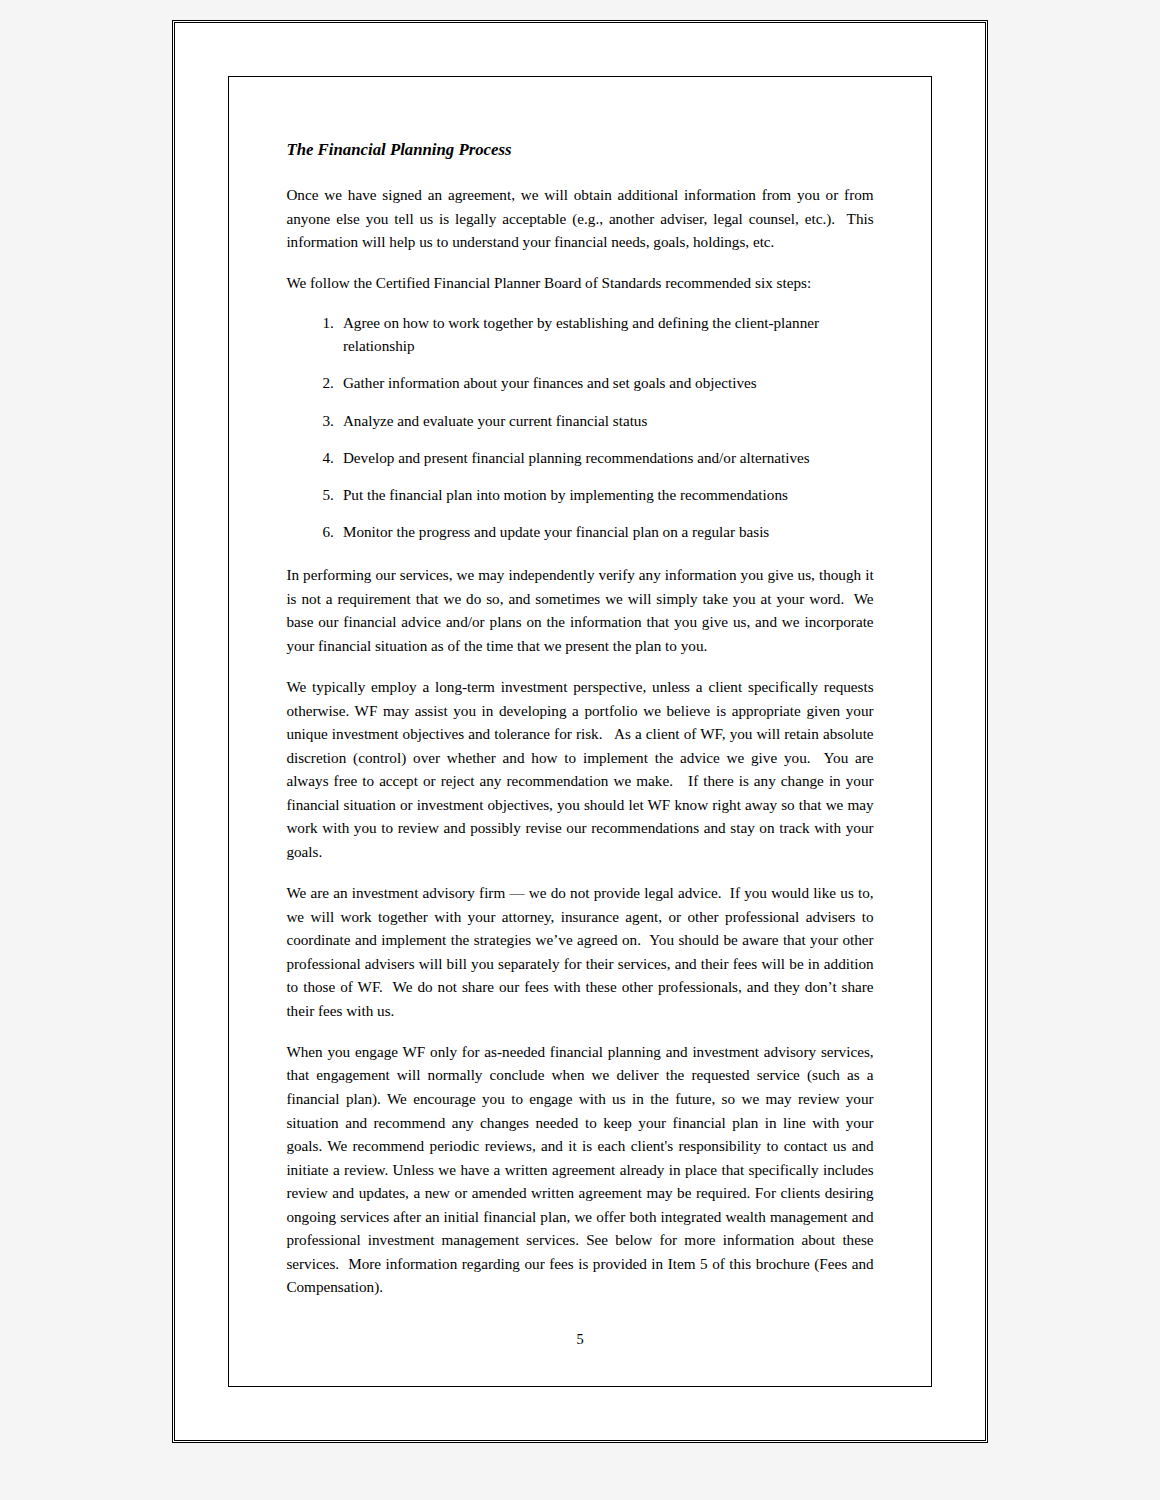The Financial Planning Process
Once we have signed an agreement, we will obtain additional information from you or from anyone else you tell us is legally acceptable (e.g., another adviser, legal counsel, etc.). This information will help us to understand your financial needs, goals, holdings, etc.
We follow the Certified Financial Planner Board of Standards recommended six steps:
Agree on how to work together by establishing and defining the client-planner relationship
Gather information about your finances and set goals and objectives
Analyze and evaluate your current financial status
Develop and present financial planning recommendations and/or alternatives
Put the financial plan into motion by implementing the recommendations
Monitor the progress and update your financial plan on a regular basis
In performing our services, we may independently verify any information you give us, though it is not a requirement that we do so, and sometimes we will simply take you at your word. We base our financial advice and/or plans on the information that you give us, and we incorporate your financial situation as of the time that we present the plan to you.
We typically employ a long-term investment perspective, unless a client specifically requests otherwise. WF may assist you in developing a portfolio we believe is appropriate given your unique investment objectives and tolerance for risk. As a client of WF, you will retain absolute discretion (control) over whether and how to implement the advice we give you. You are always free to accept or reject any recommendation we make. If there is any change in your financial situation or investment objectives, you should let WF know right away so that we may work with you to review and possibly revise our recommendations and stay on track with your goals.
We are an investment advisory firm — we do not provide legal advice. If you would like us to, we will work together with your attorney, insurance agent, or other professional advisers to coordinate and implement the strategies we’ve agreed on. You should be aware that your other professional advisers will bill you separately for their services, and their fees will be in addition to those of WF. We do not share our fees with these other professionals, and they don’t share their fees with us.
When you engage WF only for as-needed financial planning and investment advisory services, that engagement will normally conclude when we deliver the requested service (such as a financial plan). We encourage you to engage with us in the future, so we may review your situation and recommend any changes needed to keep your financial plan in line with your goals. We recommend periodic reviews, and it is each client's responsibility to contact us and initiate a review. Unless we have a written agreement already in place that specifically includes review and updates, a new or amended written agreement may be required. For clients desiring ongoing services after an initial financial plan, we offer both integrated wealth management and professional investment management services. See below for more information about these services. More information regarding our fees is provided in Item 5 of this brochure (Fees and Compensation).
5